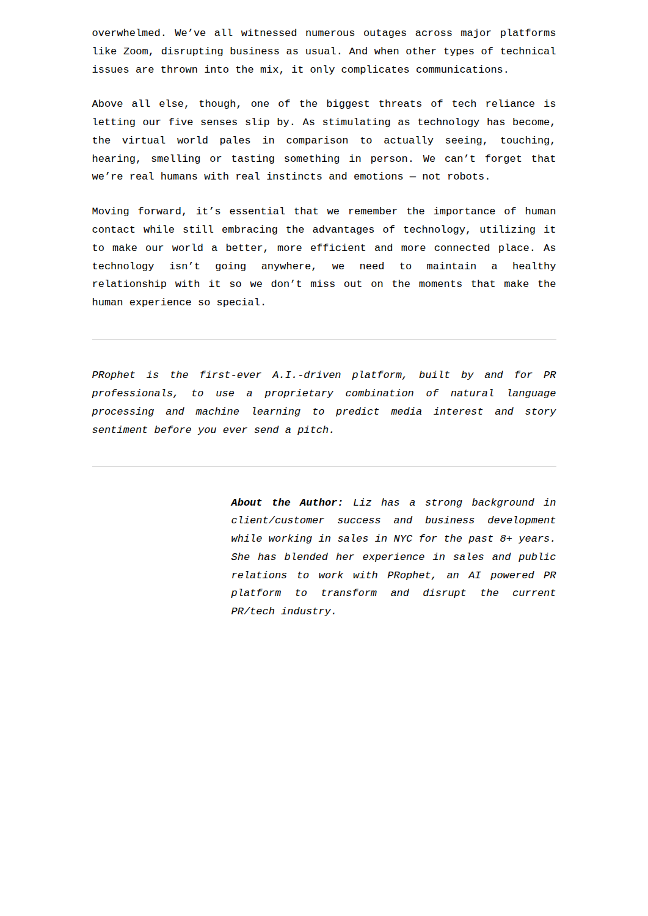overwhelmed. We’ve all witnessed numerous outages across major platforms like Zoom, disrupting business as usual. And when other types of technical issues are thrown into the mix, it only complicates communications.
Above all else, though, one of the biggest threats of tech reliance is letting our five senses slip by. As stimulating as technology has become, the virtual world pales in comparison to actually seeing, touching, hearing, smelling or tasting something in person. We can’t forget that we’re real humans with real instincts and emotions — not robots.
Moving forward, it’s essential that we remember the importance of human contact while still embracing the advantages of technology, utilizing it to make our world a better, more efficient and more connected place. As technology isn’t going anywhere, we need to maintain a healthy relationship with it so we don’t miss out on the moments that make the human experience so special.
PRophet is the first-ever A.I.-driven platform, built by and for PR professionals, to use a proprietary combination of natural language processing and machine learning to predict media interest and story sentiment before you ever send a pitch.
About the Author: Liz has a strong background in client/customer success and business development while working in sales in NYC for the past 8+ years. She has blended her experience in sales and public relations to work with PRophet, an AI powered PR platform to transform and disrupt the current PR/tech industry.